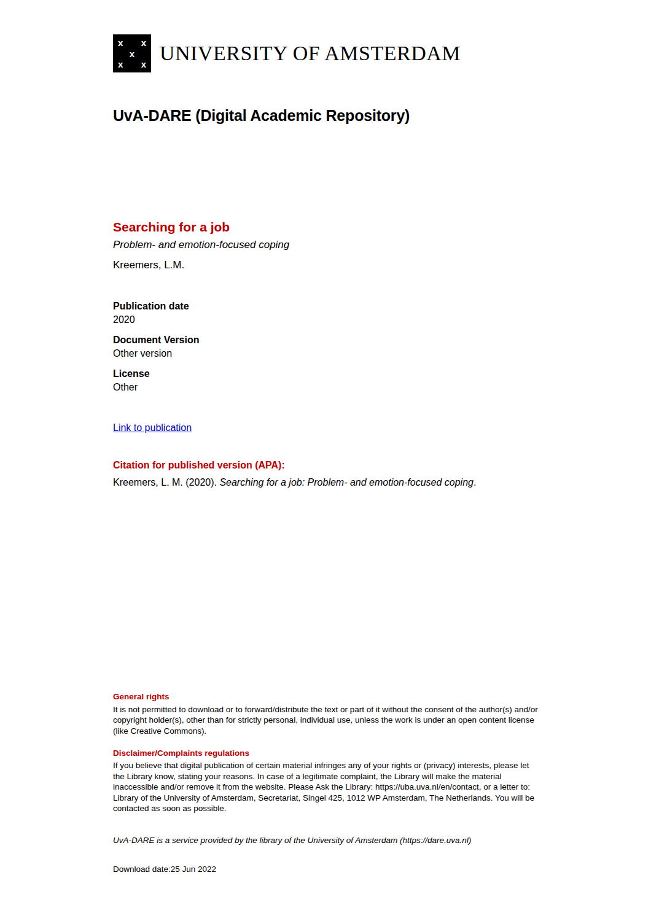x x x x x
UNIVERSITY OF AMSTERDAM
UvA-DARE (Digital Academic Repository)
Searching for a job
Problem- and emotion-focused coping
Kreemers, L.M.
Publication date
2020
Document Version
Other version
License
Other
Link to publication
Citation for published version (APA):
Kreemers, L. M. (2020). Searching for a job: Problem- and emotion-focused coping.
General rights
It is not permitted to download or to forward/distribute the text or part of it without the consent of the author(s) and/or copyright holder(s), other than for strictly personal, individual use, unless the work is under an open content license (like Creative Commons).
Disclaimer/Complaints regulations
If you believe that digital publication of certain material infringes any of your rights or (privacy) interests, please let the Library know, stating your reasons. In case of a legitimate complaint, the Library will make the material inaccessible and/or remove it from the website. Please Ask the Library: https://uba.uva.nl/en/contact, or a letter to: Library of the University of Amsterdam, Secretariat, Singel 425, 1012 WP Amsterdam, The Netherlands. You will be contacted as soon as possible.
UvA-DARE is a service provided by the library of the University of Amsterdam (https://dare.uva.nl)
Download date:25 Jun 2022